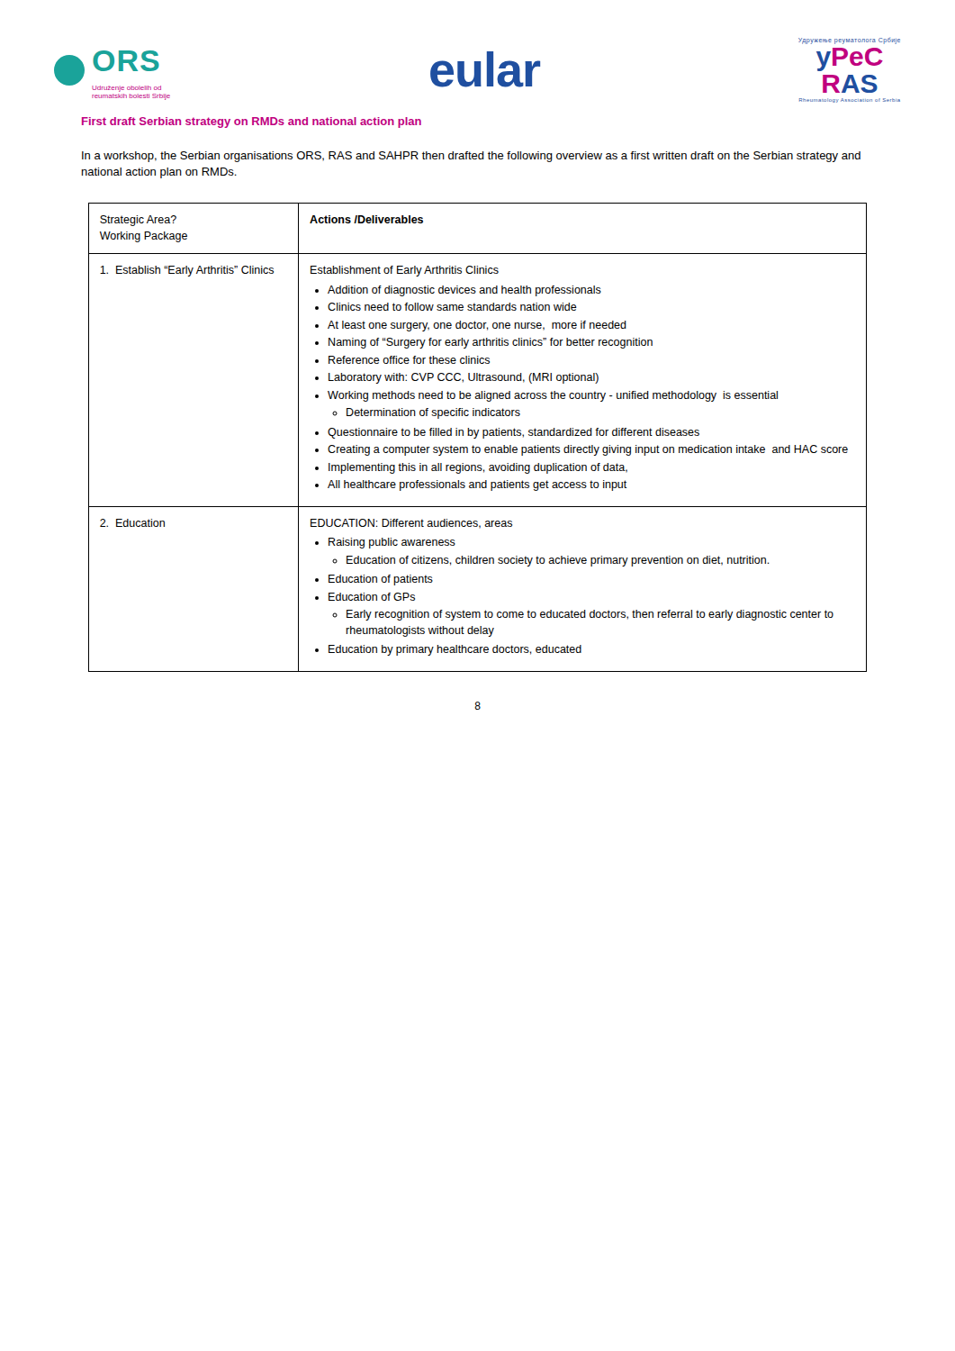ORS
Udruženje obolelih od
reumatskih bolesti Srbije
eular
Удружење реуматолога Србије
yPeC
RAS
Rheumatology Association of Serbia
First draft Serbian strategy on RMDs and national action plan
In a workshop, the Serbian organisations ORS, RAS and SAHPR then drafted the following overview as a first written draft on the Serbian strategy and national action plan on RMDs.
| Strategic Area? Working Package | Actions /Deliverables |
| --- | --- |
| 1. Establish “Early Arthritis” Clinics | Establishment of Early Arthritis Clinics Addition of diagnostic devices and health professionals Clinics need to follow same standards nation wide At least one surgery, one doctor, one nurse, more if needed Naming of “Surgery for early arthritis clinics” for better recognition Reference office for these clinics Laboratory with: CVP CCC, Ultrasound, (MRI optional) Working methods need to be aligned across the country - unified methodology is essential Determination of specific indicators Questionnaire to be filled in by patients, standardized for different diseases Creating a computer system to enable patients directly giving input on medication intake and HAC score Implementing this in all regions, avoiding duplication of data, All healthcare professionals and patients get access to input |
| 2. Education | EDUCATION: Different audiences, areas Raising public awareness Education of citizens, children society to achieve primary prevention on diet, nutrition. Education of patients Education of GPs Early recognition of system to come to educated doctors, then referral to early diagnostic center to rheumatologists without delay Education by primary healthcare doctors, educated |
8